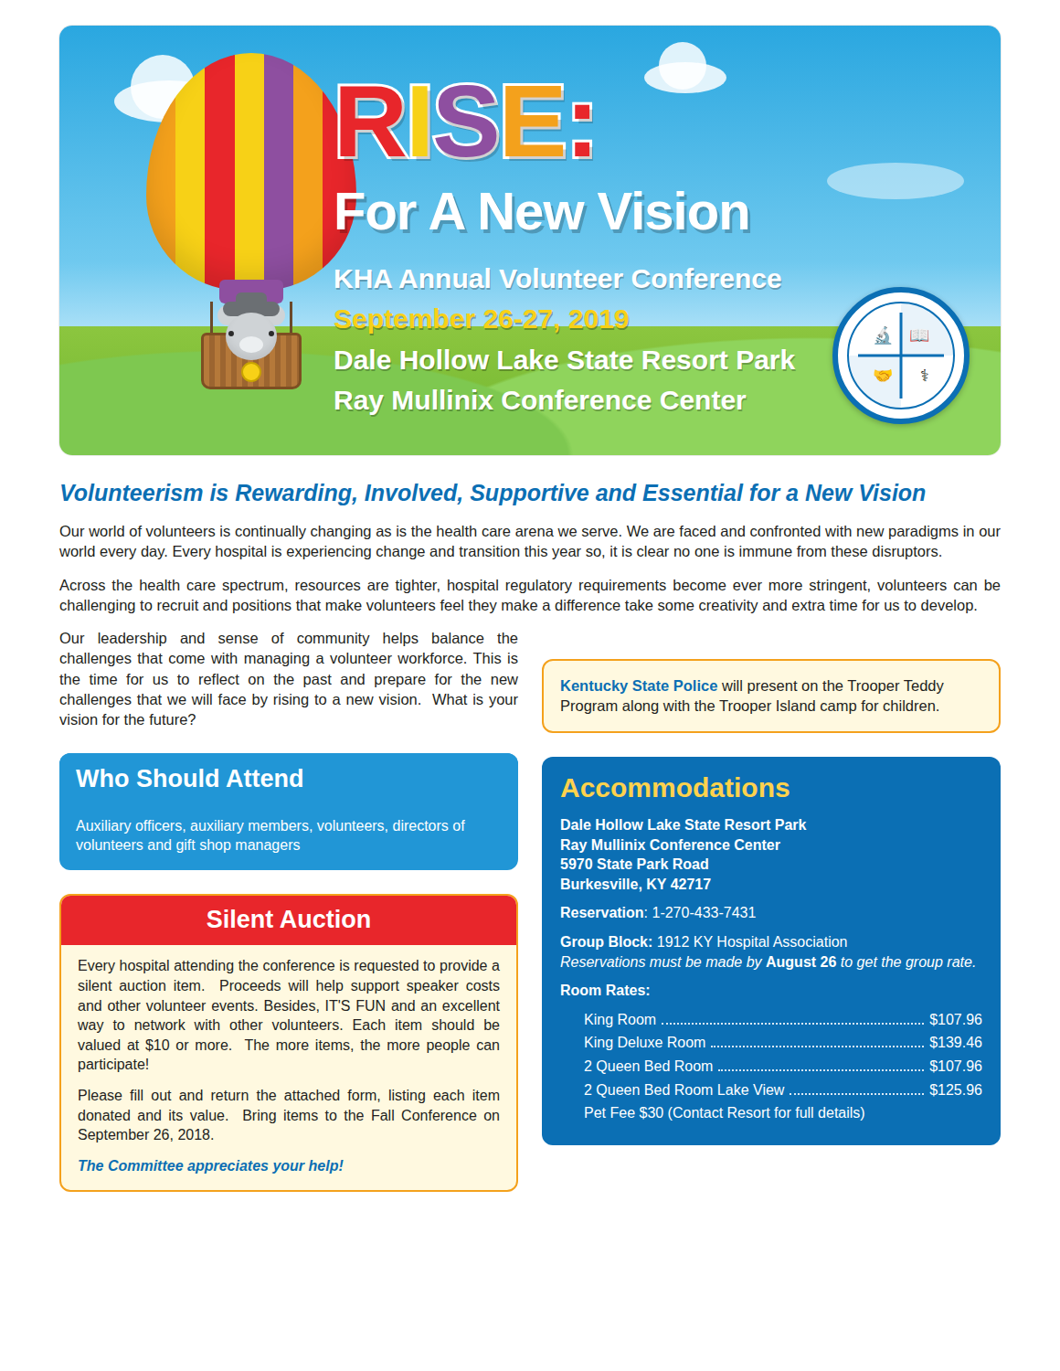RISE:
For A New Vision
KHA Annual Volunteer Conference
September 26-27, 2019
Dale Hollow Lake State Resort Park
Ray Mullinix Conference Center
🔬
📖
🤝
⚕
Volunteerism is Rewarding, Involved, Supportive and Essential for a New Vision
Our world of volunteers is continually changing as is the health care arena we serve. We are faced and confronted with new paradigms in our world every day. Every hospital is experiencing change and transition this year so, it is clear no one is immune from these disruptors.
Across the health care spectrum, resources are tighter, hospital regulatory requirements become ever more stringent, volunteers can be challenging to recruit and positions that make volunteers feel they make a difference take some creativity and extra time for us to develop.
Our leadership and sense of community helps balance the challenges that come with managing a volunteer workforce. This is the time for us to reflect on the past and prepare for the new challenges that we will face by rising to a new vision. What is your vision for the future?
Who Should Attend
Auxiliary officers, auxiliary members, volunteers, directors of volunteers and gift shop managers
Silent Auction
Every hospital attending the conference is requested to provide a silent auction item. Proceeds will help support speaker costs and other volunteer events. Besides, IT'S FUN and an excellent way to network with other volunteers. Each item should be valued at $10 or more. The more items, the more people can participate!
Please fill out and return the attached form, listing each item donated and its value. Bring items to the Fall Conference on September 26, 2018.
The Committee appreciates your help!
Kentucky State Police will present on the Trooper Teddy Program along with the Trooper Island camp for children.
Accommodations
Dale Hollow Lake State Resort Park
Ray Mullinix Conference Center
5970 State Park Road
Burkesville, KY 42717
Reservation: 1-270-433-7431
Group Block: 1912 KY Hospital Association
Reservations must be made by August 26 to get the group rate.
Room Rates:
King Room $107.96
King Deluxe Room $139.46
2 Queen Bed Room $107.96
2 Queen Bed Room Lake View $125.96
Pet Fee $30 (Contact Resort for full details)